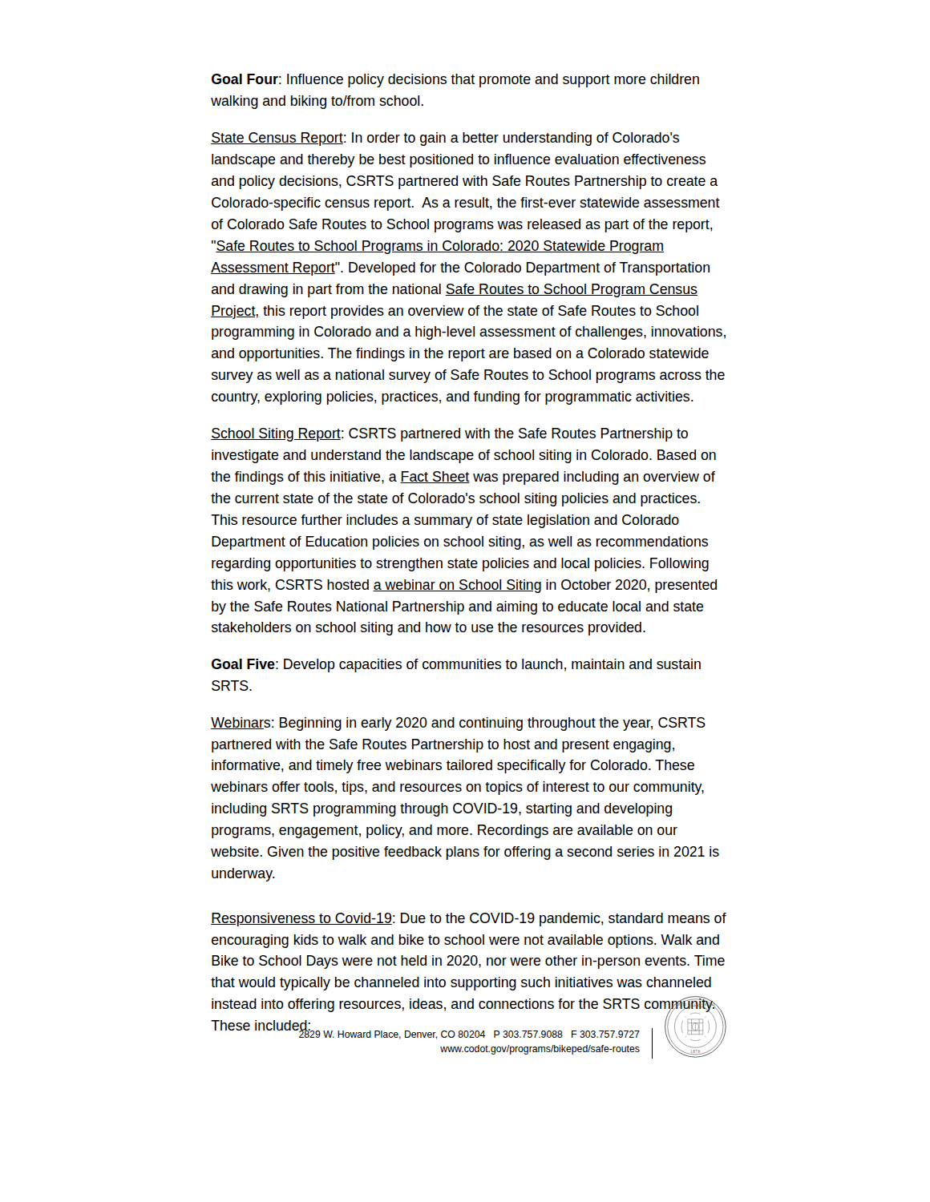Goal Four: Influence policy decisions that promote and support more children walking and biking to/from school.
State Census Report: In order to gain a better understanding of Colorado's landscape and thereby be best positioned to influence evaluation effectiveness and policy decisions, CSRTS partnered with Safe Routes Partnership to create a Colorado-specific census report. As a result, the first-ever statewide assessment of Colorado Safe Routes to School programs was released as part of the report, "Safe Routes to School Programs in Colorado: 2020 Statewide Program Assessment Report". Developed for the Colorado Department of Transportation and drawing in part from the national Safe Routes to School Program Census Project, this report provides an overview of the state of Safe Routes to School programming in Colorado and a high-level assessment of challenges, innovations, and opportunities. The findings in the report are based on a Colorado statewide survey as well as a national survey of Safe Routes to School programs across the country, exploring policies, practices, and funding for programmatic activities.
School Siting Report: CSRTS partnered with the Safe Routes Partnership to investigate and understand the landscape of school siting in Colorado. Based on the findings of this initiative, a Fact Sheet was prepared including an overview of the current state of the state of Colorado's school siting policies and practices. This resource further includes a summary of state legislation and Colorado Department of Education policies on school siting, as well as recommendations regarding opportunities to strengthen state policies and local policies. Following this work, CSRTS hosted a webinar on School Siting in October 2020, presented by the Safe Routes National Partnership and aiming to educate local and state stakeholders on school siting and how to use the resources provided.
Goal Five: Develop capacities of communities to launch, maintain and sustain SRTS.
Webinars: Beginning in early 2020 and continuing throughout the year, CSRTS partnered with the Safe Routes Partnership to host and present engaging, informative, and timely free webinars tailored specifically for Colorado. These webinars offer tools, tips, and resources on topics of interest to our community, including SRTS programming through COVID-19, starting and developing programs, engagement, policy, and more. Recordings are available on our website. Given the positive feedback plans for offering a second series in 2021 is underway.
Responsiveness to Covid-19: Due to the COVID-19 pandemic, standard means of encouraging kids to walk and bike to school were not available options. Walk and Bike to School Days were not held in 2020, nor were other in-person events. Time that would typically be channeled into supporting such initiatives was channeled instead into offering resources, ideas, and connections for the SRTS community. These included:
2829 W. Howard Place, Denver, CO 80204 P 303.757.9088 F 303.757.9727
www.codot.gov/programs/bikeped/safe-routes
STATE OF COLORADO 1876